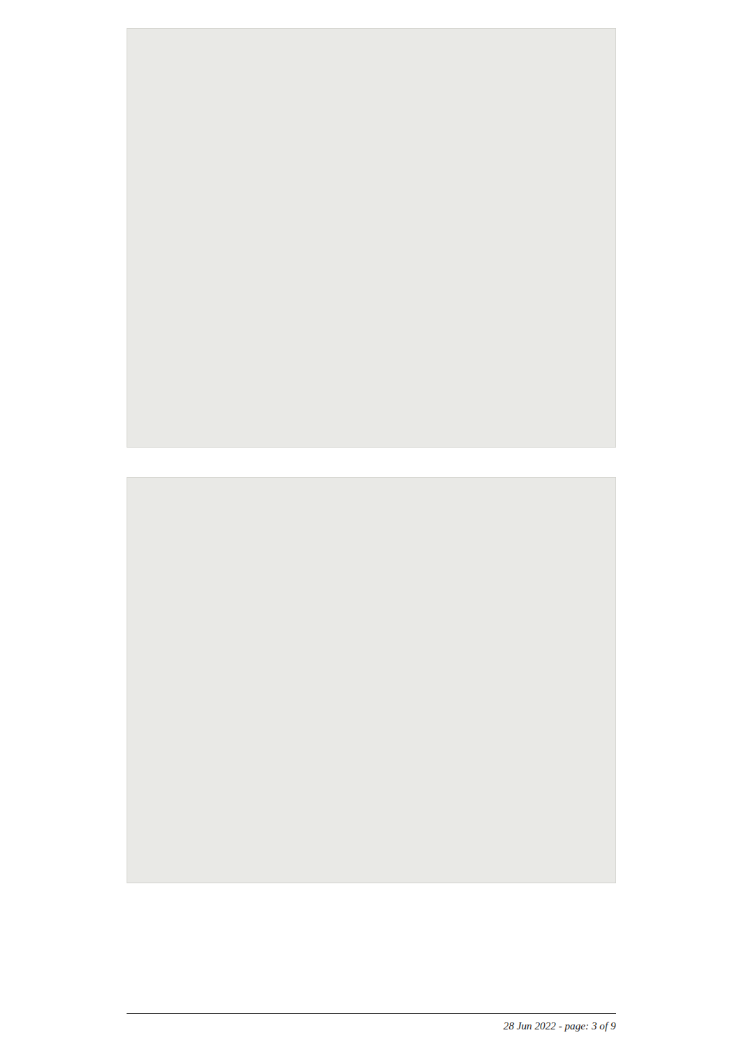28 Jun 2022 - page: 3 of 9